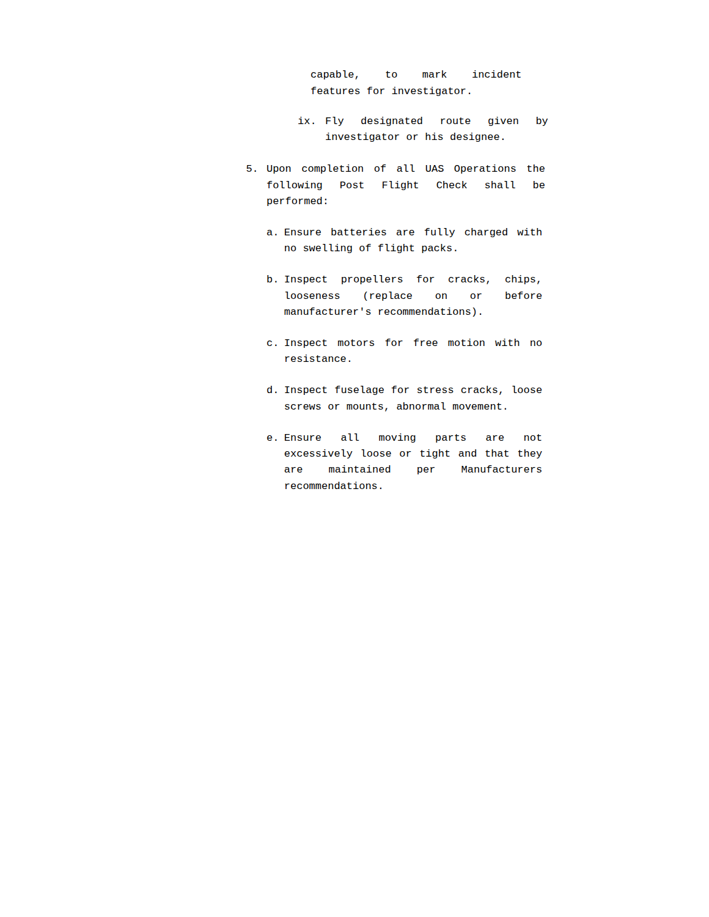capable, to mark incident features for investigator.
ix.
Fly designated route given by investigator or his designee.
5.
Upon completion of all UAS Operations the following Post Flight Check shall be performed:
a.
Ensure batteries are fully charged with no swelling of flight packs.
b.
Inspect propellers for cracks, chips, looseness (replace on or before manufacturer's recommendations).
c.
Inspect motors for free motion with no resistance.
d.
Inspect fuselage for stress cracks, loose screws or mounts, abnormal movement.
e.
Ensure all moving parts are not excessively loose or tight and that they are maintained per Manufacturers recommendations.